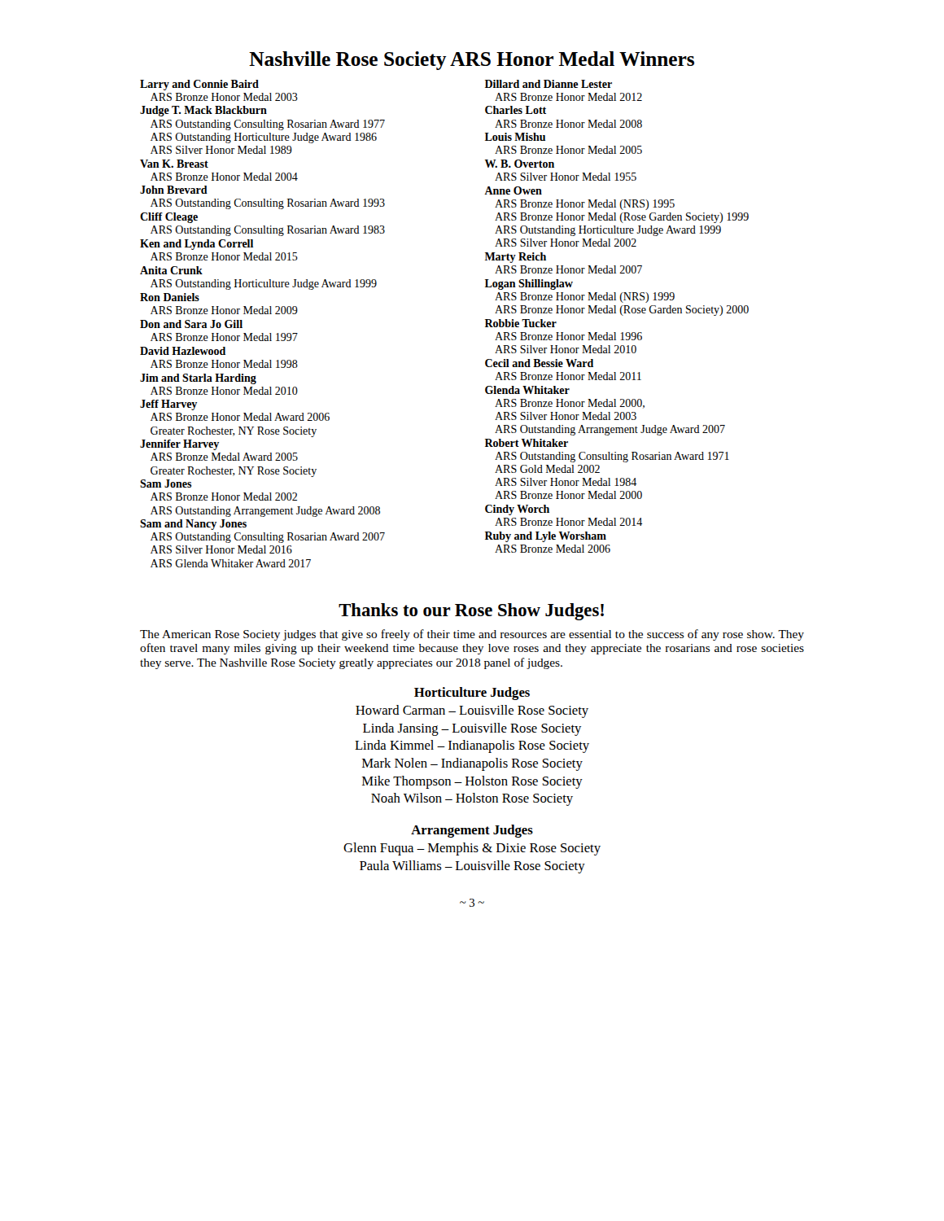Nashville Rose Society ARS Honor Medal Winners
Larry and Connie Baird
ARS Bronze Honor Medal 2003
Judge T. Mack Blackburn
ARS Outstanding Consulting Rosarian Award 1977
ARS Outstanding Horticulture Judge Award 1986
ARS Silver Honor Medal 1989
Van K. Breast
ARS Bronze Honor Medal 2004
John Brevard
ARS Outstanding Consulting Rosarian Award 1993
Cliff Cleage
ARS Outstanding Consulting Rosarian Award 1983
Ken and Lynda Correll
ARS Bronze Honor Medal 2015
Anita Crunk
ARS Outstanding Horticulture Judge Award 1999
Ron Daniels
ARS Bronze Honor Medal 2009
Don and Sara Jo Gill
ARS Bronze Honor Medal 1997
David Hazlewood
ARS Bronze Honor Medal 1998
Jim and Starla Harding
ARS Bronze Honor Medal 2010
Jeff Harvey
ARS Bronze Honor Medal Award 2006
Greater Rochester, NY Rose Society
Jennifer Harvey
ARS Bronze Medal Award 2005
Greater Rochester, NY Rose Society
Sam Jones
ARS Bronze Honor Medal 2002
ARS Outstanding Arrangement Judge Award 2008
Sam and Nancy Jones
ARS Outstanding Consulting Rosarian Award 2007
ARS Silver Honor Medal 2016
ARS Glenda Whitaker Award 2017
Dillard and Dianne Lester
ARS Bronze Honor Medal 2012
Charles Lott
ARS Bronze Honor Medal 2008
Louis Mishu
ARS Bronze Honor Medal 2005
W. B. Overton
ARS Silver Honor Medal 1955
Anne Owen
ARS Bronze Honor Medal (NRS) 1995
ARS Bronze Honor Medal (Rose Garden Society) 1999
ARS Outstanding Horticulture Judge Award 1999
ARS Silver Honor Medal 2002
Marty Reich
ARS Bronze Honor Medal 2007
Logan Shillinglaw
ARS Bronze Honor Medal (NRS) 1999
ARS Bronze Honor Medal (Rose Garden Society) 2000
Robbie Tucker
ARS Bronze Honor Medal 1996
ARS Silver Honor Medal 2010
Cecil and Bessie Ward
ARS Bronze Honor Medal 2011
Glenda Whitaker
ARS Bronze Honor Medal 2000,
ARS Silver Honor Medal 2003
ARS Outstanding Arrangement Judge Award 2007
Robert Whitaker
ARS Outstanding Consulting Rosarian Award 1971
ARS Gold Medal 2002
ARS Silver Honor Medal 1984
ARS Bronze Honor Medal 2000
Cindy Worch
ARS Bronze Honor Medal 2014
Ruby and Lyle Worsham
ARS Bronze Medal 2006
Thanks to our Rose Show Judges!
The American Rose Society judges that give so freely of their time and resources are essential to the success of any rose show. They often travel many miles giving up their weekend time because they love roses and they appreciate the rosarians and rose societies they serve. The Nashville Rose Society greatly appreciates our 2018 panel of judges.
Horticulture Judges
Howard Carman – Louisville Rose Society
Linda Jansing – Louisville Rose Society
Linda Kimmel – Indianapolis Rose Society
Mark Nolen – Indianapolis Rose Society
Mike Thompson – Holston Rose Society
Noah Wilson – Holston Rose Society
Arrangement Judges
Glenn Fuqua – Memphis & Dixie Rose Society
Paula Williams – Louisville Rose Society
~ 3 ~